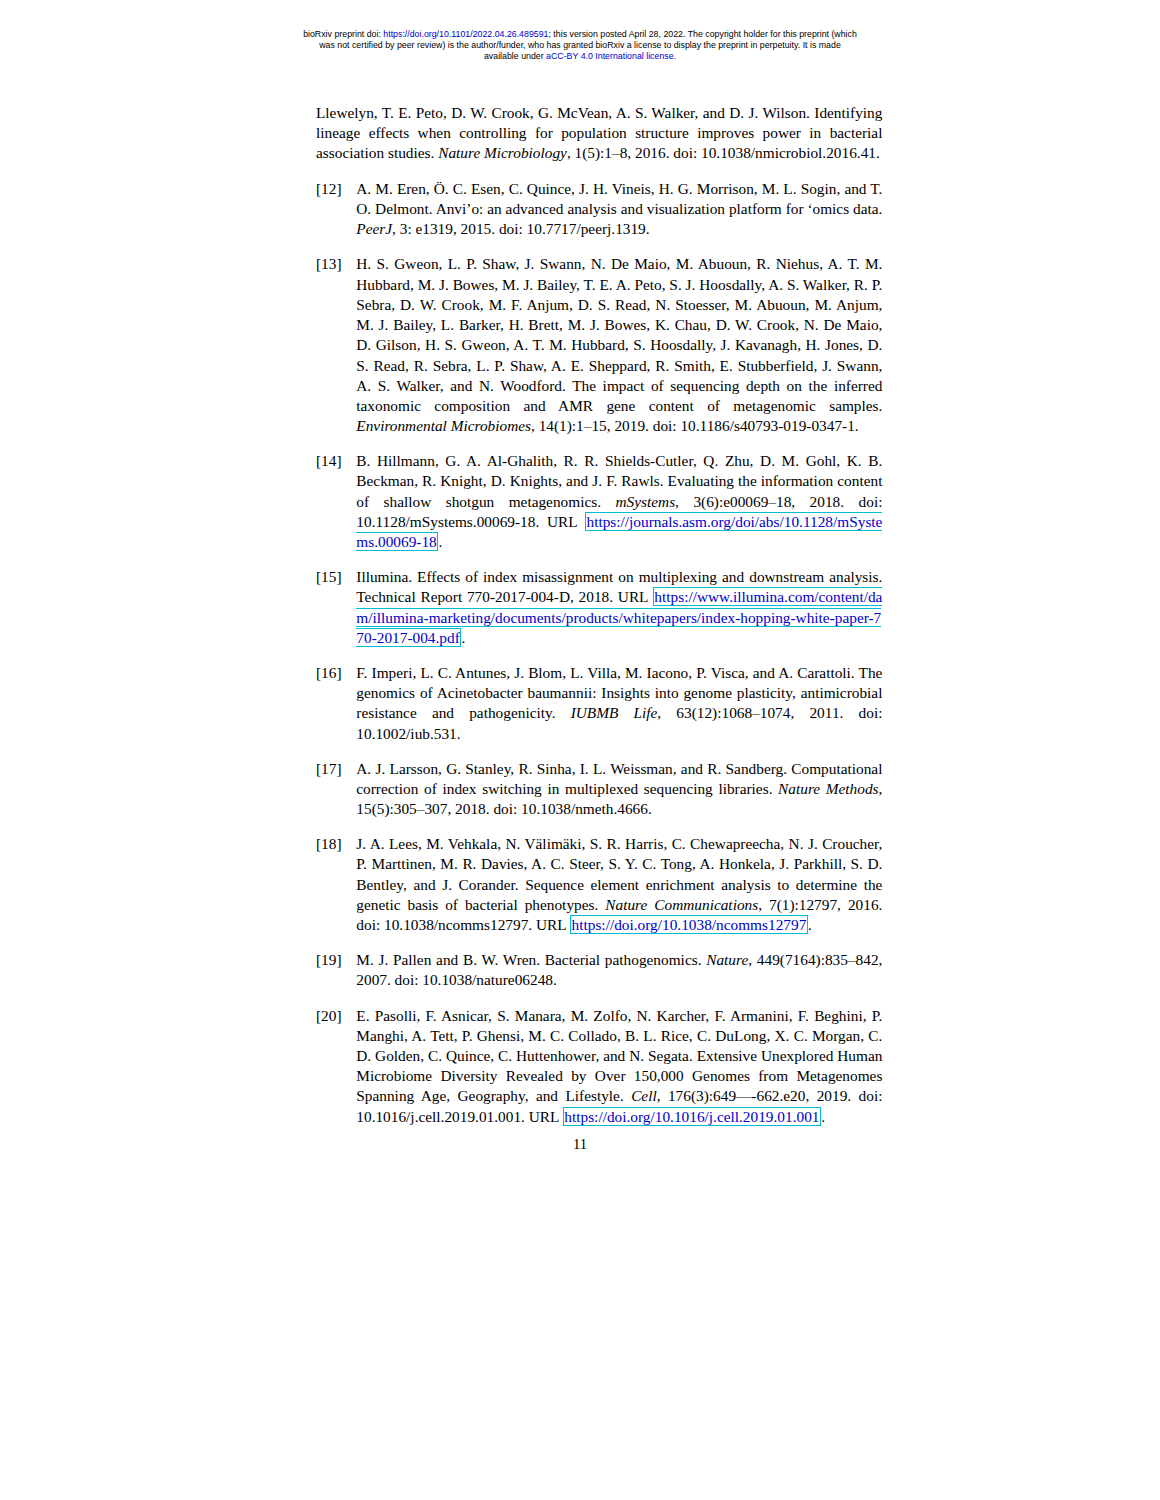bioRxiv preprint doi: https://doi.org/10.1101/2022.04.26.489591; this version posted April 28, 2022. The copyright holder for this preprint (which was not certified by peer review) is the author/funder, who has granted bioRxiv a license to display the preprint in perpetuity. It is made available under aCC-BY 4.0 International license.
Llewelyn, T. E. Peto, D. W. Crook, G. McVean, A. S. Walker, and D. J. Wilson. Identifying lineage effects when controlling for population structure improves power in bacterial association studies. Nature Microbiology, 1(5):1–8, 2016. doi: 10.1038/nmicrobiol.2016.41.
[12] A. M. Eren, Ö. C. Esen, C. Quince, J. H. Vineis, H. G. Morrison, M. L. Sogin, and T. O. Delmont. Anvi’o: an advanced analysis and visualization platform for ‘omics data. PeerJ, 3: e1319, 2015. doi: 10.7717/peerj.1319.
[13] H. S. Gweon, L. P. Shaw, J. Swann, N. De Maio, M. Abuoun, R. Niehus, A. T. M. Hubbard, M. J. Bowes, M. J. Bailey, T. E. A. Peto, S. J. Hoosdally, A. S. Walker, R. P. Sebra, D. W. Crook, M. F. Anjum, D. S. Read, N. Stoesser, M. Abuoun, M. Anjum, M. J. Bailey, L. Barker, H. Brett, M. J. Bowes, K. Chau, D. W. Crook, N. De Maio, D. Gilson, H. S. Gweon, A. T. M. Hubbard, S. Hoosdally, J. Kavanagh, H. Jones, D. S. Read, R. Sebra, L. P. Shaw, A. E. Sheppard, R. Smith, E. Stubberfield, J. Swann, A. S. Walker, and N. Woodford. The impact of sequencing depth on the inferred taxonomic composition and AMR gene content of metagenomic samples. Environmental Microbiomes, 14(1):1–15, 2019. doi: 10.1186/s40793-019-0347-1.
[14] B. Hillmann, G. A. Al-Ghalith, R. R. Shields-Cutler, Q. Zhu, D. M. Gohl, K. B. Beckman, R. Knight, D. Knights, and J. F. Rawls. Evaluating the information content of shallow shotgun metagenomics. mSystems, 3(6):e00069–18, 2018. doi: 10.1128/mSystems.00069-18. URL https://journals.asm.org/doi/abs/10.1128/mSystems.00069-18.
[15] Illumina. Effects of index misassignment on multiplexing and downstream analysis. Technical Report 770-2017-004-D, 2018. URL https://www.illumina.com/content/dam/illumina-marketing/documents/products/whitepapers/index-hopping-white-paper-770-2017-004.pdf.
[16] F. Imperi, L. C. Antunes, J. Blom, L. Villa, M. Iacono, P. Visca, and A. Carattoli. The genomics of Acinetobacter baumannii: Insights into genome plasticity, antimicrobial resistance and pathogenicity. IUBMB Life, 63(12):1068–1074, 2011. doi: 10.1002/iub.531.
[17] A. J. Larsson, G. Stanley, R. Sinha, I. L. Weissman, and R. Sandberg. Computational correction of index switching in multiplexed sequencing libraries. Nature Methods, 15(5):305–307, 2018. doi: 10.1038/nmeth.4666.
[18] J. A. Lees, M. Vehkala, N. Välimäki, S. R. Harris, C. Chewapreecha, N. J. Croucher, P. Marttinen, M. R. Davies, A. C. Steer, S. Y. C. Tong, A. Honkela, J. Parkhill, S. D. Bentley, and J. Corander. Sequence element enrichment analysis to determine the genetic basis of bacterial phenotypes. Nature Communications, 7(1):12797, 2016. doi: 10.1038/ncomms12797. URL https://doi.org/10.1038/ncomms12797.
[19] M. J. Pallen and B. W. Wren. Bacterial pathogenomics. Nature, 449(7164):835–842, 2007. doi: 10.1038/nature06248.
[20] E. Pasolli, F. Asnicar, S. Manara, M. Zolfo, N. Karcher, F. Armanini, F. Beghini, P. Manghi, A. Tett, P. Ghensi, M. C. Collado, B. L. Rice, C. DuLong, X. C. Morgan, C. D. Golden, C. Quince, C. Huttenhower, and N. Segata. Extensive Unexplored Human Microbiome Diversity Revealed by Over 150,000 Genomes from Metagenomes Spanning Age, Geography, and Lifestyle. Cell, 176(3):649—-662.e20, 2019. doi: 10.1016/j.cell.2019.01.001. URL https://doi.org/10.1016/j.cell.2019.01.001.
11